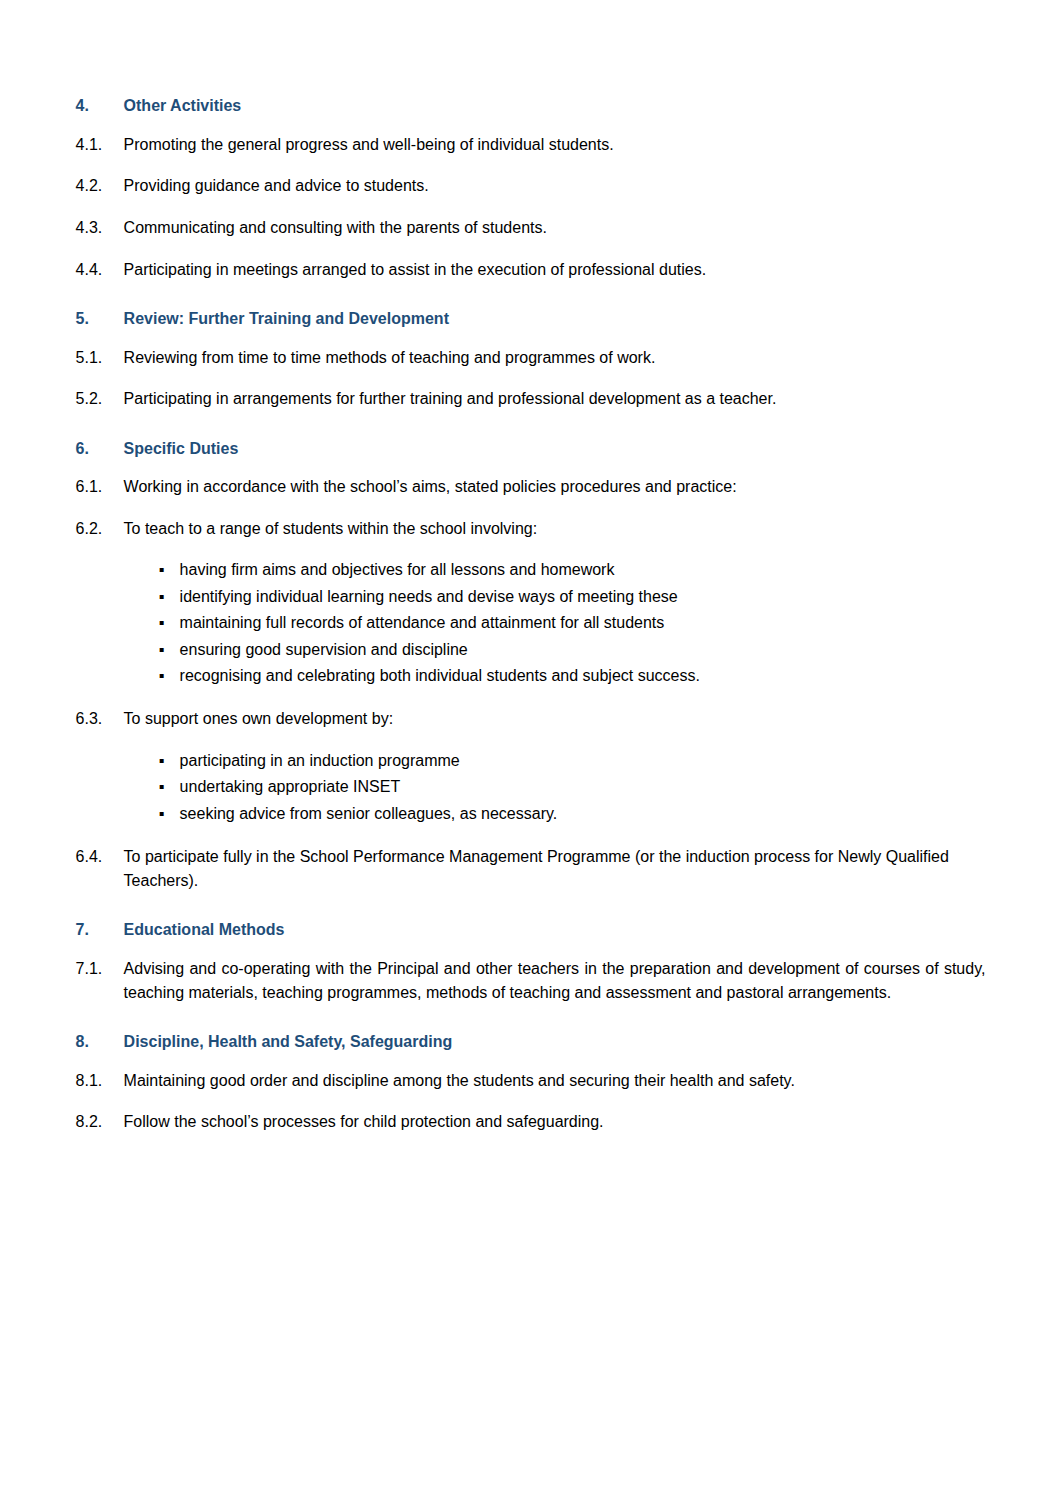4. Other Activities
4.1. Promoting the general progress and well-being of individual students.
4.2. Providing guidance and advice to students.
4.3. Communicating and consulting with the parents of students.
4.4. Participating in meetings arranged to assist in the execution of professional duties.
5. Review: Further Training and Development
5.1. Reviewing from time to time methods of teaching and programmes of work.
5.2. Participating in arrangements for further training and professional development as a teacher.
6. Specific Duties
6.1. Working in accordance with the school’s aims, stated policies procedures and practice:
6.2. To teach to a range of students within the school involving:
having firm aims and objectives for all lessons and homework
identifying individual learning needs and devise ways of meeting these
maintaining full records of attendance and attainment for all students
ensuring good supervision and discipline
recognising and celebrating both individual students and subject success.
6.3. To support ones own development by:
participating in an induction programme
undertaking appropriate INSET
seeking advice from senior colleagues, as necessary.
6.4. To participate fully in the School Performance Management Programme (or the induction process for Newly Qualified Teachers).
7. Educational Methods
7.1. Advising and co-operating with the Principal and other teachers in the preparation and development of courses of study, teaching materials, teaching programmes, methods of teaching and assessment and pastoral arrangements.
8. Discipline, Health and Safety, Safeguarding
8.1. Maintaining good order and discipline among the students and securing their health and safety.
8.2. Follow the school’s processes for child protection and safeguarding.